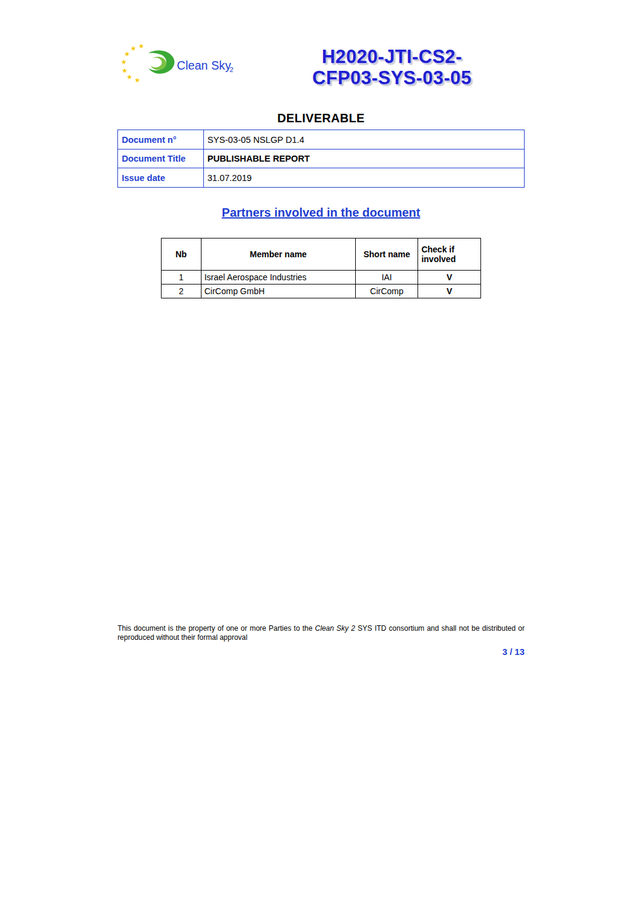Clean Sky 2 Clean Sky 2
H2020-JTI-CS2- CFP03-SYS-03-05
DELIVERABLE
| Document n° | SYS-03-05 NSLGP D1.4 |
| Document Title | PUBLISHABLE REPORT |
| Issue date | 31.07.2019 |
Partners involved in the document
| Nb | Member name | Short name | Check if involved |
| --- | --- | --- | --- |
| 1 | Israel Aerospace Industries | IAI | V |
| 2 | CirComp GmbH | CirComp | V |
This document is the property of one or more Parties to the Clean Sky 2 SYS ITD consortium and shall not be distributed or reproduced without their formal approval
3 / 13